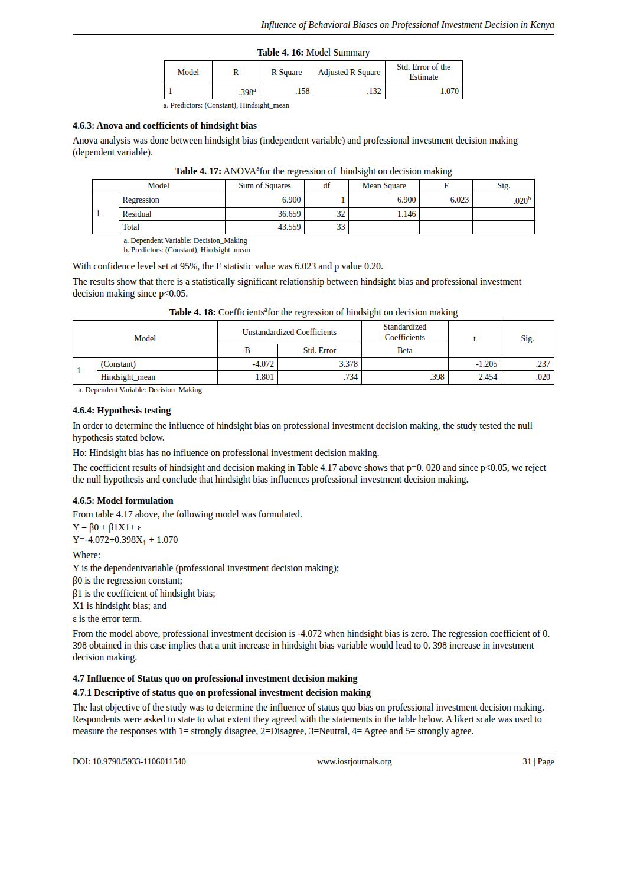Influence of Behavioral Biases on Professional Investment Decision in Kenya
Table 4. 16: Model Summary
| Model | R | R Square | Adjusted R Square | Std. Error of the Estimate |
| --- | --- | --- | --- | --- |
| 1 | .398 a | .158 | .132 | 1.070 |
a. Predictors: (Constant), Hindsight_mean
4.6.3: Anova and coefficients of hindsight bias
Anova analysis was done between hindsight bias (independent variable) and professional investment decision making (dependent variable).
Table 4. 17: ANOVAafor the regression of hindsight on decision making
| Model | Sum of Squares | df | Mean Square | F | Sig. |
| --- | --- | --- | --- | --- | --- |
| 1 | Regression | 6.900 | 1 | 6.900 | 6.023 | .020 b |
| Residual | 36.659 | 32 | 1.146 | | |
| Total | 43.559 | 33 | | | |
a. Dependent Variable: Decision_Making
b. Predictors: (Constant), Hindsight_mean
With confidence level set at 95%, the F statistic value was 6.023 and p value 0.20.
The results show that there is a statistically significant relationship between hindsight bias and professional investment decision making since p<0.05.
Table 4. 18: Coefficientsafor the regression of hindsight on decision making
| Model | Unstandardized Coefficients | Standardized Coefficients | t | Sig. |
| --- | --- | --- | --- | --- |
| B | Std. Error | Beta |
| 1 | (Constant) | -4.072 | 3.378 | | -1.205 | .237 |
| Hindsight_mean | 1.801 | .734 | .398 | 2.454 | .020 |
a. Dependent Variable: Decision_Making
4.6.4: Hypothesis testing
In order to determine the influence of hindsight bias on professional investment decision making, the study tested the null hypothesis stated below.
Ho: Hindsight bias has no influence on professional investment decision making.
The coefficient results of hindsight and decision making in Table 4.17 above shows that p=0. 020 and since p<0.05, we reject the null hypothesis and conclude that hindsight bias influences professional investment decision making.
4.6.5: Model formulation
From table 4.17 above, the following model was formulated.
Y = β0 + β1X1+ ε
Y=-4.072+0.398X1 + 1.070
Where:
Y is the dependentvariable (professional investment decision making);
β0 is the regression constant;
β1 is the coefficient of hindsight bias;
X1 is hindsight bias; and
ε is the error term.
From the model above, professional investment decision is -4.072 when hindsight bias is zero. The regression coefficient of 0. 398 obtained in this case implies that a unit increase in hindsight bias variable would lead to 0. 398 increase in investment decision making.
4.7 Influence of Status quo on professional investment decision making
4.7.1 Descriptive of status quo on professional investment decision making
The last objective of the study was to determine the influence of status quo bias on professional investment decision making. Respondents were asked to state to what extent they agreed with the statements in the table below. A likert scale was used to measure the responses with 1= strongly disagree, 2=Disagree, 3=Neutral, 4= Agree and 5= strongly agree.
DOI: 10.9790/5933-1106011540 www.iosrjournals.org 31 | Page